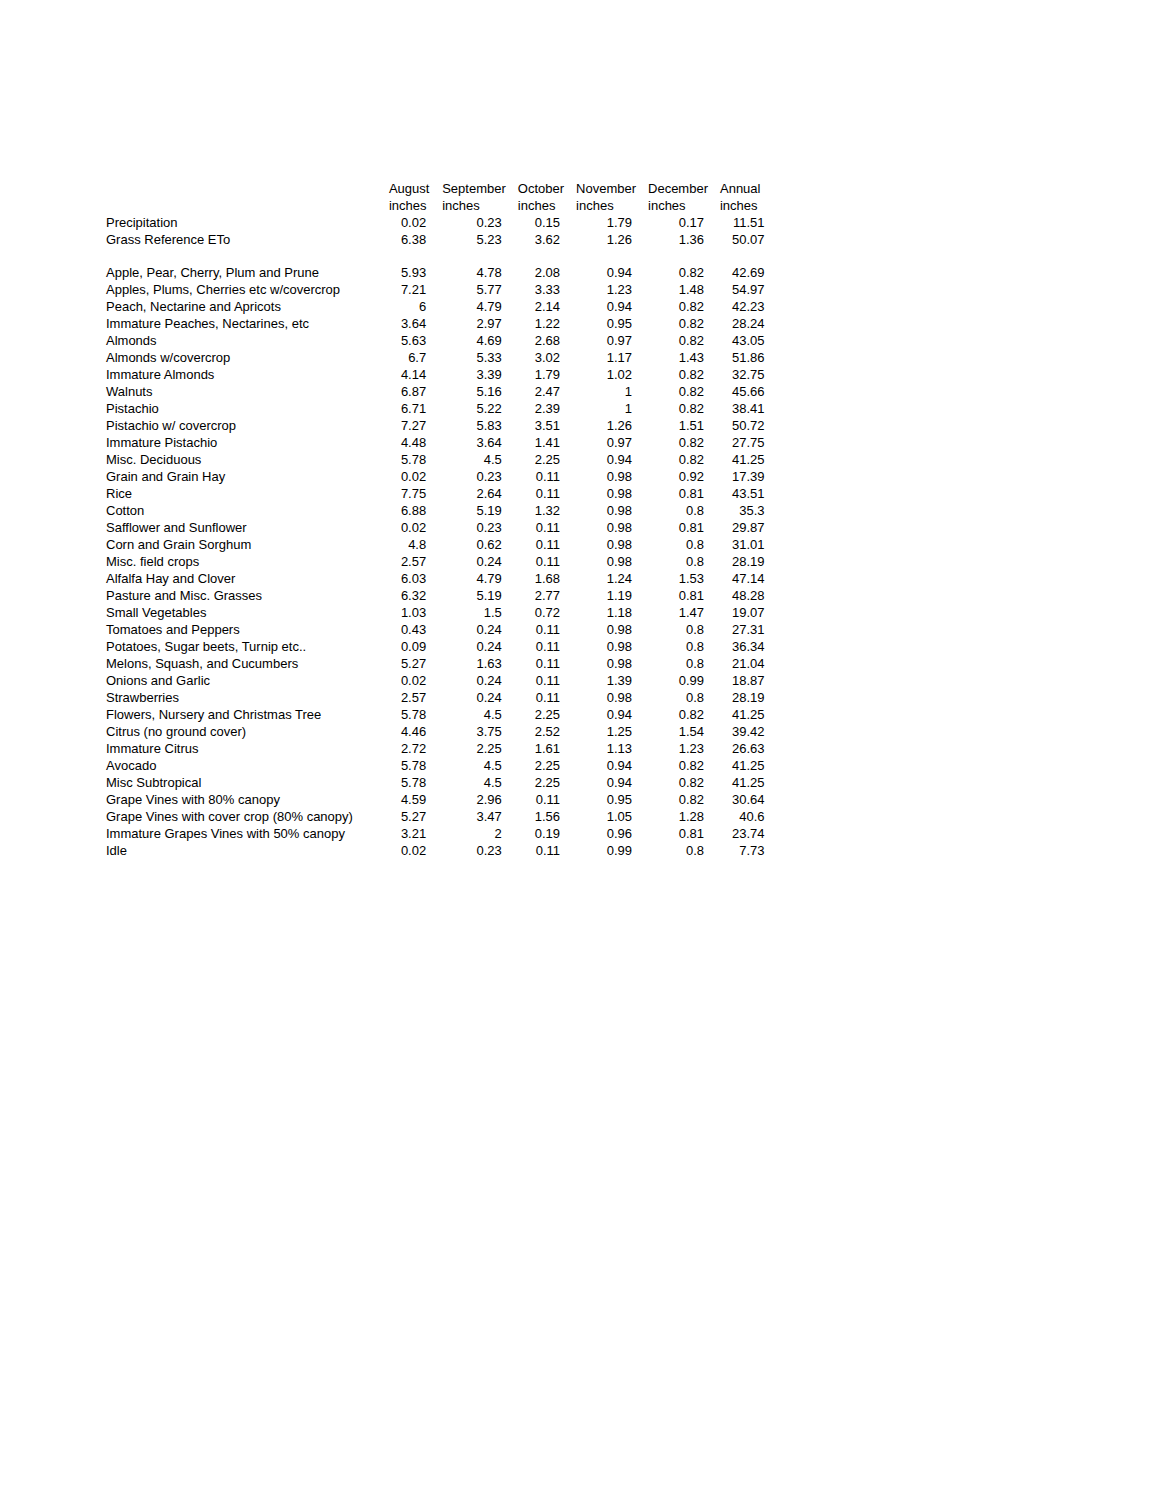| | August | September | October | November | December | Annual |
| --- | --- | --- | --- | --- | --- | --- |
| | inches | inches | inches | inches | inches | inches |
| Precipitation | 0.02 | 0.23 | 0.15 | 1.79 | 0.17 | 11.51 |
| Grass Reference ETo | 6.38 | 5.23 | 3.62 | 1.26 | 1.36 | 50.07 |
| Apple, Pear, Cherry, Plum and Prune | 5.93 | 4.78 | 2.08 | 0.94 | 0.82 | 42.69 |
| Apples, Plums, Cherries etc w/covercrop | 7.21 | 5.77 | 3.33 | 1.23 | 1.48 | 54.97 |
| Peach, Nectarine and Apricots | 6 | 4.79 | 2.14 | 0.94 | 0.82 | 42.23 |
| Immature Peaches, Nectarines, etc | 3.64 | 2.97 | 1.22 | 0.95 | 0.82 | 28.24 |
| Almonds | 5.63 | 4.69 | 2.68 | 0.97 | 0.82 | 43.05 |
| Almonds w/covercrop | 6.7 | 5.33 | 3.02 | 1.17 | 1.43 | 51.86 |
| Immature Almonds | 4.14 | 3.39 | 1.79 | 1.02 | 0.82 | 32.75 |
| Walnuts | 6.87 | 5.16 | 2.47 | 1 | 0.82 | 45.66 |
| Pistachio | 6.71 | 5.22 | 2.39 | 1 | 0.82 | 38.41 |
| Pistachio w/ covercrop | 7.27 | 5.83 | 3.51 | 1.26 | 1.51 | 50.72 |
| Immature Pistachio | 4.48 | 3.64 | 1.41 | 0.97 | 0.82 | 27.75 |
| Misc. Deciduous | 5.78 | 4.5 | 2.25 | 0.94 | 0.82 | 41.25 |
| Grain and Grain Hay | 0.02 | 0.23 | 0.11 | 0.98 | 0.92 | 17.39 |
| Rice | 7.75 | 2.64 | 0.11 | 0.98 | 0.81 | 43.51 |
| Cotton | 6.88 | 5.19 | 1.32 | 0.98 | 0.8 | 35.3 |
| Safflower and Sunflower | 0.02 | 0.23 | 0.11 | 0.98 | 0.81 | 29.87 |
| Corn and Grain Sorghum | 4.8 | 0.62 | 0.11 | 0.98 | 0.8 | 31.01 |
| Misc. field crops | 2.57 | 0.24 | 0.11 | 0.98 | 0.8 | 28.19 |
| Alfalfa Hay and Clover | 6.03 | 4.79 | 1.68 | 1.24 | 1.53 | 47.14 |
| Pasture and Misc. Grasses | 6.32 | 5.19 | 2.77 | 1.19 | 0.81 | 48.28 |
| Small Vegetables | 1.03 | 1.5 | 0.72 | 1.18 | 1.47 | 19.07 |
| Tomatoes and Peppers | 0.43 | 0.24 | 0.11 | 0.98 | 0.8 | 27.31 |
| Potatoes, Sugar beets, Turnip etc.. | 0.09 | 0.24 | 0.11 | 0.98 | 0.8 | 36.34 |
| Melons, Squash, and Cucumbers | 5.27 | 1.63 | 0.11 | 0.98 | 0.8 | 21.04 |
| Onions and Garlic | 0.02 | 0.24 | 0.11 | 1.39 | 0.99 | 18.87 |
| Strawberries | 2.57 | 0.24 | 0.11 | 0.98 | 0.8 | 28.19 |
| Flowers, Nursery and Christmas Tree | 5.78 | 4.5 | 2.25 | 0.94 | 0.82 | 41.25 |
| Citrus (no ground cover) | 4.46 | 3.75 | 2.52 | 1.25 | 1.54 | 39.42 |
| Immature Citrus | 2.72 | 2.25 | 1.61 | 1.13 | 1.23 | 26.63 |
| Avocado | 5.78 | 4.5 | 2.25 | 0.94 | 0.82 | 41.25 |
| Misc Subtropical | 5.78 | 4.5 | 2.25 | 0.94 | 0.82 | 41.25 |
| Grape Vines with 80% canopy | 4.59 | 2.96 | 0.11 | 0.95 | 0.82 | 30.64 |
| Grape Vines with cover crop (80% canopy) | 5.27 | 3.47 | 1.56 | 1.05 | 1.28 | 40.6 |
| Immature Grapes Vines with 50% canopy | 3.21 | 2 | 0.19 | 0.96 | 0.81 | 23.74 |
| Idle | 0.02 | 0.23 | 0.11 | 0.99 | 0.8 | 7.73 |